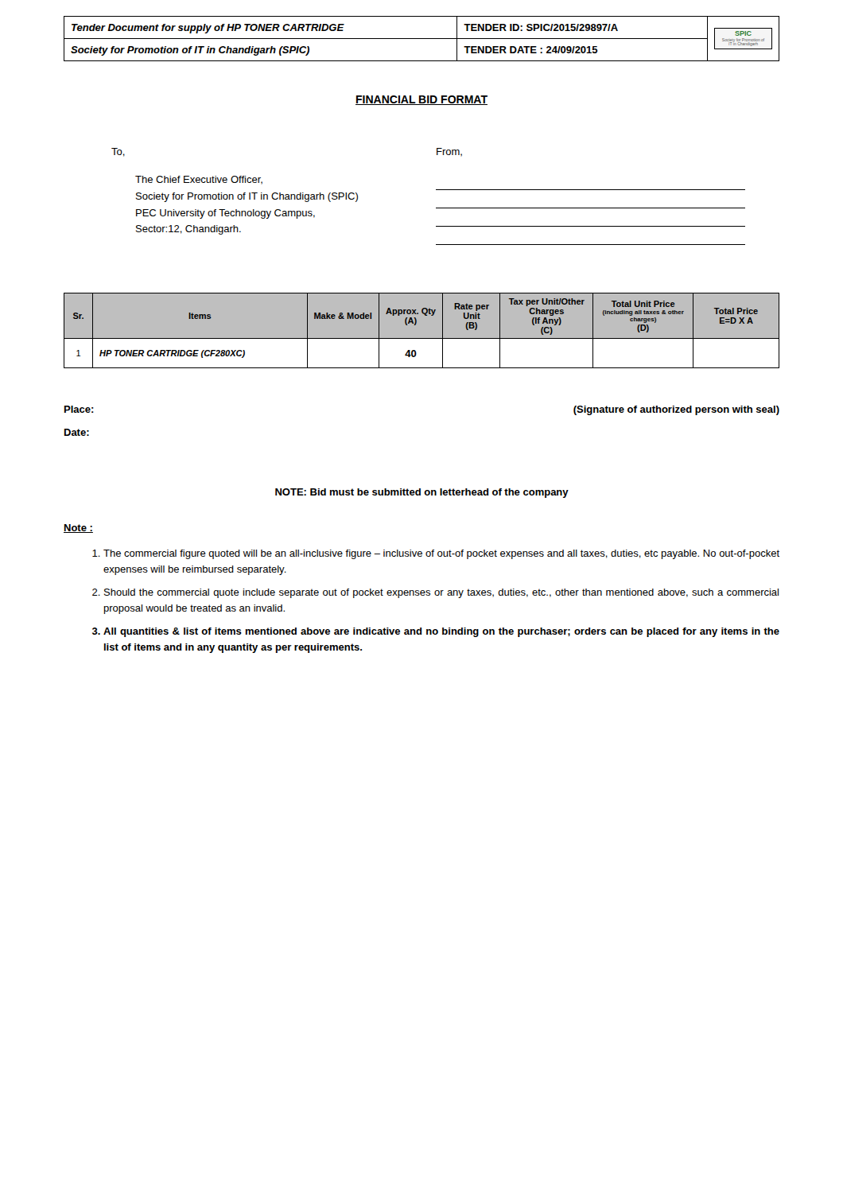| Tender Document for supply of HP TONER CARTRIDGE | TENDER ID: SPIC/2015/29897/A | SPIC Society for Promotion of IT in Chandigarh |
| Society for Promotion of IT in Chandigarh (SPIC) | TENDER DATE : 24/09/2015 |
FINANCIAL BID FORMAT
| To, The Chief Executive Officer, Society for Promotion of IT in Chandigarh (SPIC) PEC University of Technology Campus, Sector:12, Chandigarh. | From, |
| Sr. | Items | Make & Model | Approx. Qty (A) | Rate per Unit (B) | Tax per Unit/Other Charges (If Any) (C) | Total Unit Price (including all taxes & other charges) (D) | Total Price E=D X A |
| --- | --- | --- | --- | --- | --- | --- | --- |
| 1 | HP TONER CARTRIDGE (CF280XC) | | 40 | | | | |
| Place: | (Signature of authorized person with seal) |
Date:
NOTE: Bid must be submitted on letterhead of the company
Note :
The commercial figure quoted will be an all-inclusive figure – inclusive of out-of pocket expenses and all taxes, duties, etc payable. No out-of-pocket expenses will be reimbursed separately.
Should the commercial quote include separate out of pocket expenses or any taxes, duties, etc., other than mentioned above, such a commercial proposal would be treated as an invalid.
All quantities & list of items mentioned above are indicative and no binding on the purchaser; orders can be placed for any items in the list of items and in any quantity as per requirements.